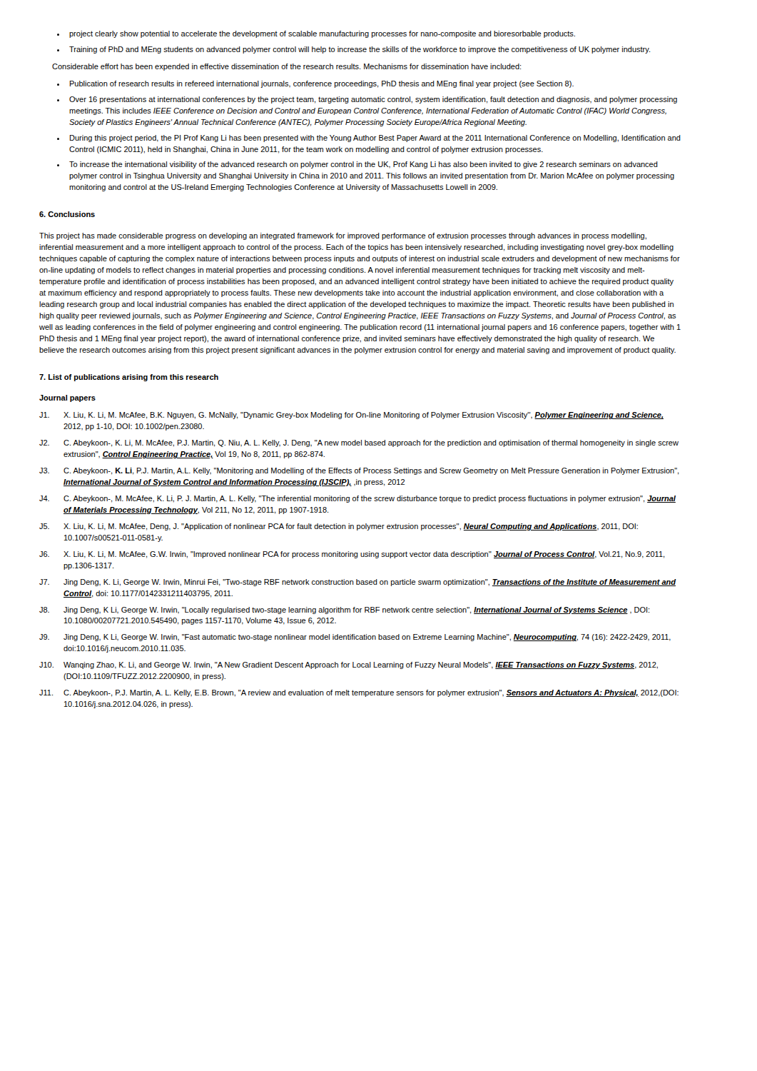project clearly show potential to accelerate the development of scalable manufacturing processes for nano-composite and bioresorbable products.
Training of PhD and MEng students on advanced polymer control will help to increase the skills of the workforce to improve the competitiveness of UK polymer industry.
Considerable effort has been expended in effective dissemination of the research results. Mechanisms for dissemination have included:
Publication of research results in refereed international journals, conference proceedings, PhD thesis and MEng final year project (see Section 8).
Over 16 presentations at international conferences by the project team, targeting automatic control, system identification, fault detection and diagnosis, and polymer processing meetings. This includes IEEE Conference on Decision and Control and European Control Conference, International Federation of Automatic Control (IFAC) World Congress, Society of Plastics Engineers' Annual Technical Conference (ANTEC), Polymer Processing Society Europe/Africa Regional Meeting.
During this project period, the PI Prof Kang Li has been presented with the Young Author Best Paper Award at the 2011 International Conference on Modelling, Identification and Control (ICMIC 2011), held in Shanghai, China in June 2011, for the team work on modelling and control of polymer extrusion processes.
To increase the international visibility of the advanced research on polymer control in the UK, Prof Kang Li has also been invited to give 2 research seminars on advanced polymer control in Tsinghua University and Shanghai University in China in 2010 and 2011. This follows an invited presentation from Dr. Marion McAfee on polymer processing monitoring and control at the US-Ireland Emerging Technologies Conference at University of Massachusetts Lowell in 2009.
6. Conclusions
This project has made considerable progress on developing an integrated framework for improved performance of extrusion processes through advances in process modelling, inferential measurement and a more intelligent approach to control of the process. Each of the topics has been intensively researched, including investigating novel grey-box modelling techniques capable of capturing the complex nature of interactions between process inputs and outputs of interest on industrial scale extruders and development of new mechanisms for on-line updating of models to reflect changes in material properties and processing conditions. A novel inferential measurement techniques for tracking melt viscosity and melt-temperature profile and identification of process instabilities has been proposed, and an advanced intelligent control strategy have been initiated to achieve the required product quality at maximum efficiency and respond appropriately to process faults. These new developments take into account the industrial application environment, and close collaboration with a leading research group and local industrial companies has enabled the direct application of the developed techniques to maximize the impact. Theoretic results have been published in high quality peer reviewed journals, such as Polymer Engineering and Science, Control Engineering Practice, IEEE Transactions on Fuzzy Systems, and Journal of Process Control, as well as leading conferences in the field of polymer engineering and control engineering. The publication record (11 international journal papers and 16 conference papers, together with 1 PhD thesis and 1 MEng final year project report), the award of international conference prize, and invited seminars have effectively demonstrated the high quality of research. We believe the research outcomes arising from this project present significant advances in the polymer extrusion control for energy and material saving and improvement of product quality.
7. List of publications arising from this research
Journal papers
J1. X. Liu, K. Li, M. McAfee, B.K. Nguyen, G. McNally, "Dynamic Grey-box Modeling for On-line Monitoring of Polymer Extrusion Viscosity'', Polymer Engineering and Science, 2012, pp 1-10, DOI: 10.1002/pen.23080.
J2. C. Abeykoon-, K. Li, M. McAfee, P.J. Martin, Q. Niu, A. L. Kelly, J. Deng, "A new model based approach for the prediction and optimisation of thermal homogeneity in single screw extrusion", Control Engineering Practice, Vol 19, No 8, 2011, pp 862-874.
J3. C. Abeykoon-, K. Li, P.J. Martin, A.L. Kelly, "Monitoring and Modelling of the Effects of Process Settings and Screw Geometry on Melt Pressure Generation in Polymer Extrusion", International Journal of System Control and Information Processing (IJSCIP), ,in press, 2012
J4. C. Abeykoon-, M. McAfee, K. Li, P. J. Martin, A. L. Kelly, "The inferential monitoring of the screw disturbance torque to predict process fluctuations in polymer extrusion", Journal of Materials Processing Technology, Vol 211, No 12, 2011, pp 1907-1918.
J5. X. Liu, K. Li, M. McAfee, Deng, J. "Application of nonlinear PCA for fault detection in polymer extrusion processes'', Neural Computing and Applications, 2011, DOI: 10.1007/s00521-011-0581-y.
J6. X. Liu, K. Li, M. McAfee, G.W. Irwin, "Improved nonlinear PCA for process monitoring using support vector data description'' Journal of Process Control, Vol.21, No.9, 2011, pp.1306-1317.
J7. Jing Deng, K. Li, George W. Irwin, Minrui Fei, "Two-stage RBF network construction based on particle swarm optimization", Transactions of the Institute of Measurement and Control, doi: 10.1177/0142331211403795, 2011.
J8. Jing Deng, K Li, George W. Irwin, "Locally regularised two-stage learning algorithm for RBF network centre selection", International Journal of Systems Science , DOI: 10.1080/00207721.2010.545490, pages 1157-1170, Volume 43, Issue 6, 2012.
J9. Jing Deng, K Li, George W. Irwin, "Fast automatic two-stage nonlinear model identification based on Extreme Learning Machine", Neurocomputing, 74 (16): 2422-2429, 2011, doi:10.1016/j.neucom.2010.11.035.
J10. Wanqing Zhao, K. Li, and George W. Irwin, "A New Gradient Descent Approach for Local Learning of Fuzzy Neural Models", IEEE Transactions on Fuzzy Systems, 2012, (DOI:10.1109/TFUZZ.2012.2200900, in press).
J11. C. Abeykoon-, P.J. Martin, A. L. Kelly, E.B. Brown, "A review and evaluation of melt temperature sensors for polymer extrusion", Sensors and Actuators A: Physical, 2012,(DOI: 10.1016/j.sna.2012.04.026, in press).